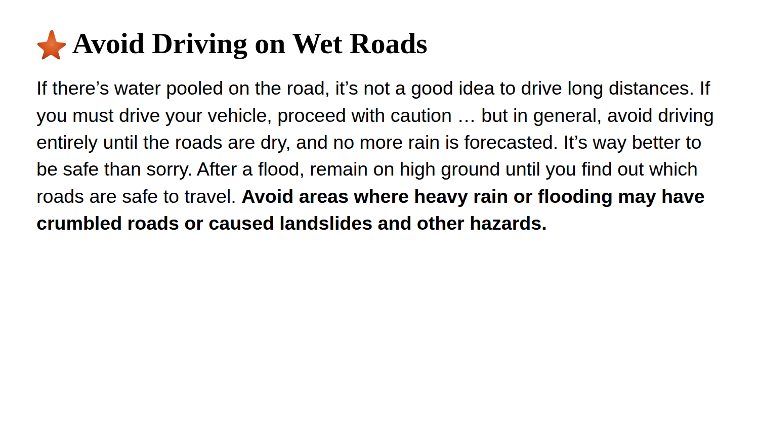Avoid Driving on Wet Roads
If there’s water pooled on the road, it’s not a good idea to drive long distances. If you must drive your vehicle, proceed with caution … but in general, avoid driving entirely until the roads are dry, and no more rain is forecasted. It’s way better to be safe than sorry. After a flood, remain on high ground until you find out which roads are safe to travel. Avoid areas where heavy rain or flooding may have crumbled roads or caused landslides and other hazards.